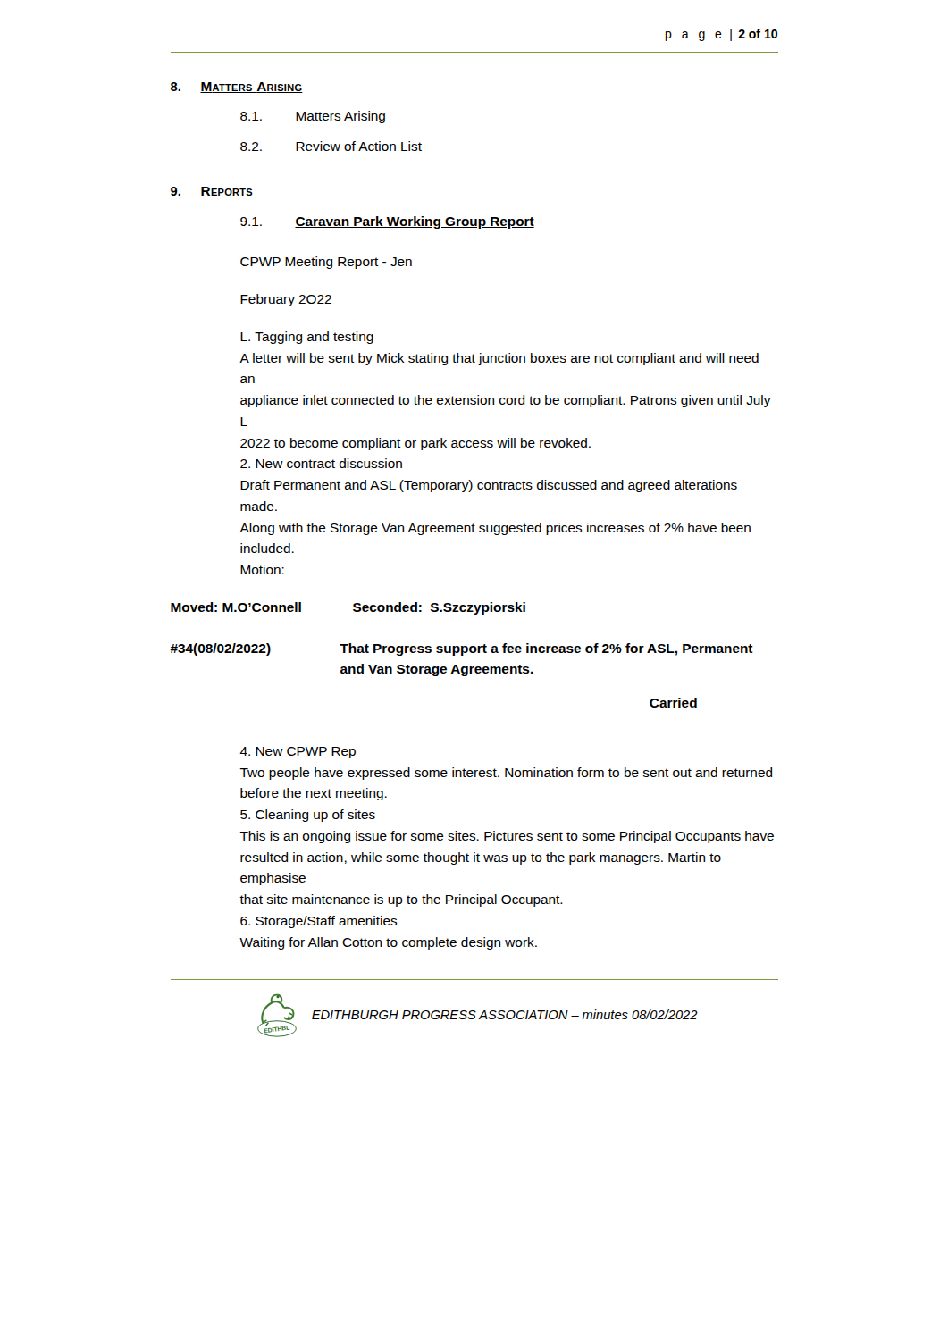p a g e | 2 of 10
8. Matters Arising
8.1. Matters Arising
8.2. Review of Action List
9. Reports
9.1. Caravan Park Working Group Report
CPWP Meeting Report - Jen
February 2O22
L. Tagging and testing
A letter will be sent by Mick stating that junction boxes are not compliant and will need an
appliance inlet connected to the extension cord to be compliant. Patrons given until July L
2022 to become compliant or park access will be revoked.
2. New contract discussion
Draft Permanent and ASL (Temporary) contracts discussed and agreed alterations made.
Along with the Storage Van Agreement suggested prices increases of 2% have been
included.
Motion:
| Moved: M.O’Connell | Seconded: S.Szczypiorski |
#34(08/02/2022)
That Progress support a fee increase of 2% for ASL, Permanent and Van Storage Agreements.
Carried
4. New CPWP Rep
Two people have expressed some interest. Nomination form to be sent out and returned
before the next meeting.
5. Cleaning up of sites
This is an ongoing issue for some sites. Pictures sent to some Principal Occupants have
resulted in action, while some thought it was up to the park managers. Martin to emphasise
that site maintenance is up to the Principal Occupant.
6. Storage/Staff amenities
Waiting for Allan Cotton to complete design work.
EDITHBL
EDITHBURGH PROGRESS ASSOCIATION – minutes 08/02/2022